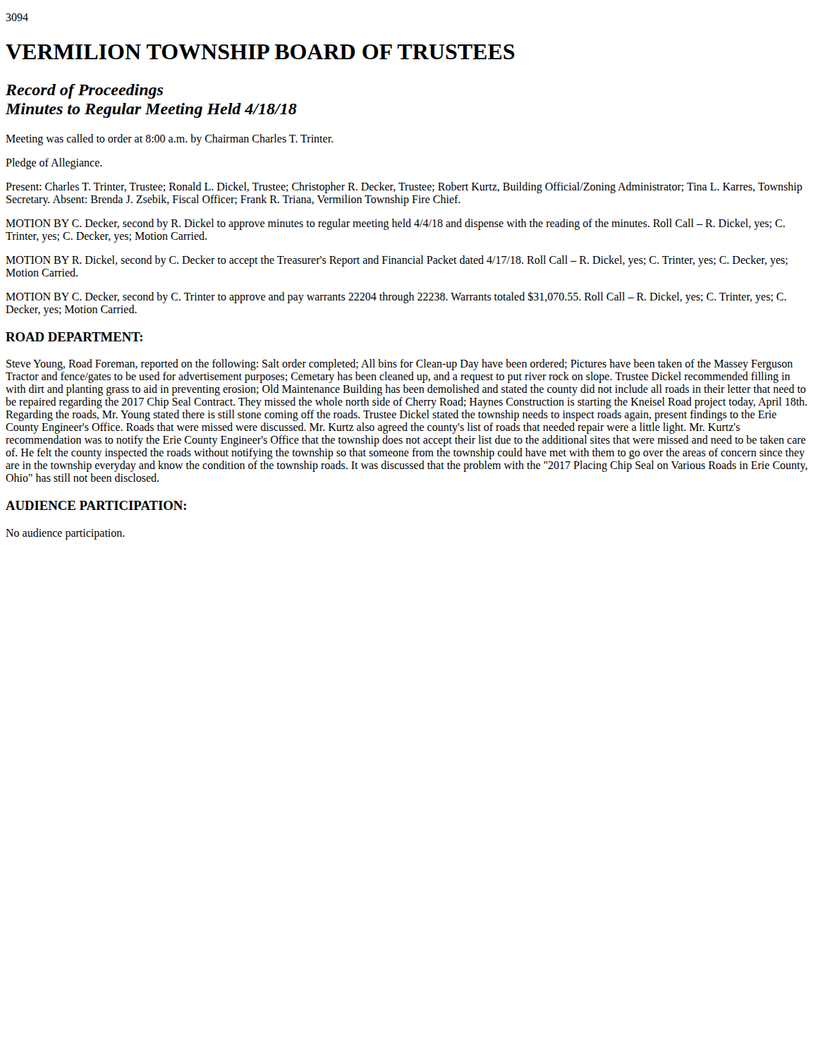3094
VERMILION TOWNSHIP BOARD OF TRUSTEES
Record of Proceedings
Minutes to Regular Meeting Held 4/18/18
Meeting was called to order at 8:00 a.m. by Chairman Charles T. Trinter.
Pledge of Allegiance.
Present: Charles T. Trinter, Trustee; Ronald L. Dickel, Trustee; Christopher R. Decker, Trustee; Robert Kurtz, Building Official/Zoning Administrator; Tina L. Karres, Township Secretary. Absent: Brenda J. Zsebik, Fiscal Officer; Frank R. Triana, Vermilion Township Fire Chief.
MOTION BY C. Decker, second by R. Dickel to approve minutes to regular meeting held 4/4/18 and dispense with the reading of the minutes. Roll Call – R. Dickel, yes; C. Trinter, yes; C. Decker, yes; Motion Carried.
MOTION BY R. Dickel, second by C. Decker to accept the Treasurer's Report and Financial Packet dated 4/17/18. Roll Call – R. Dickel, yes; C. Trinter, yes; C. Decker, yes; Motion Carried.
MOTION BY C. Decker, second by C. Trinter to approve and pay warrants 22204 through 22238. Warrants totaled $31,070.55. Roll Call – R. Dickel, yes; C. Trinter, yes; C. Decker, yes; Motion Carried.
ROAD DEPARTMENT:
Steve Young, Road Foreman, reported on the following: Salt order completed; All bins for Clean-up Day have been ordered; Pictures have been taken of the Massey Ferguson Tractor and fence/gates to be used for advertisement purposes; Cemetary has been cleaned up, and a request to put river rock on slope. Trustee Dickel recommended filling in with dirt and planting grass to aid in preventing erosion; Old Maintenance Building has been demolished and stated the county did not include all roads in their letter that need to be repaired regarding the 2017 Chip Seal Contract. They missed the whole north side of Cherry Road; Haynes Construction is starting the Kneisel Road project today, April 18th. Regarding the roads, Mr. Young stated there is still stone coming off the roads. Trustee Dickel stated the township needs to inspect roads again, present findings to the Erie County Engineer's Office. Roads that were missed were discussed. Mr. Kurtz also agreed the county's list of roads that needed repair were a little light. Mr. Kurtz's recommendation was to notify the Erie County Engineer's Office that the township does not accept their list due to the additional sites that were missed and need to be taken care of. He felt the county inspected the roads without notifying the township so that someone from the township could have met with them to go over the areas of concern since they are in the township everyday and know the condition of the township roads. It was discussed that the problem with the "2017 Placing Chip Seal on Various Roads in Erie County, Ohio" has still not been disclosed.
AUDIENCE PARTICIPATION:
No audience participation.